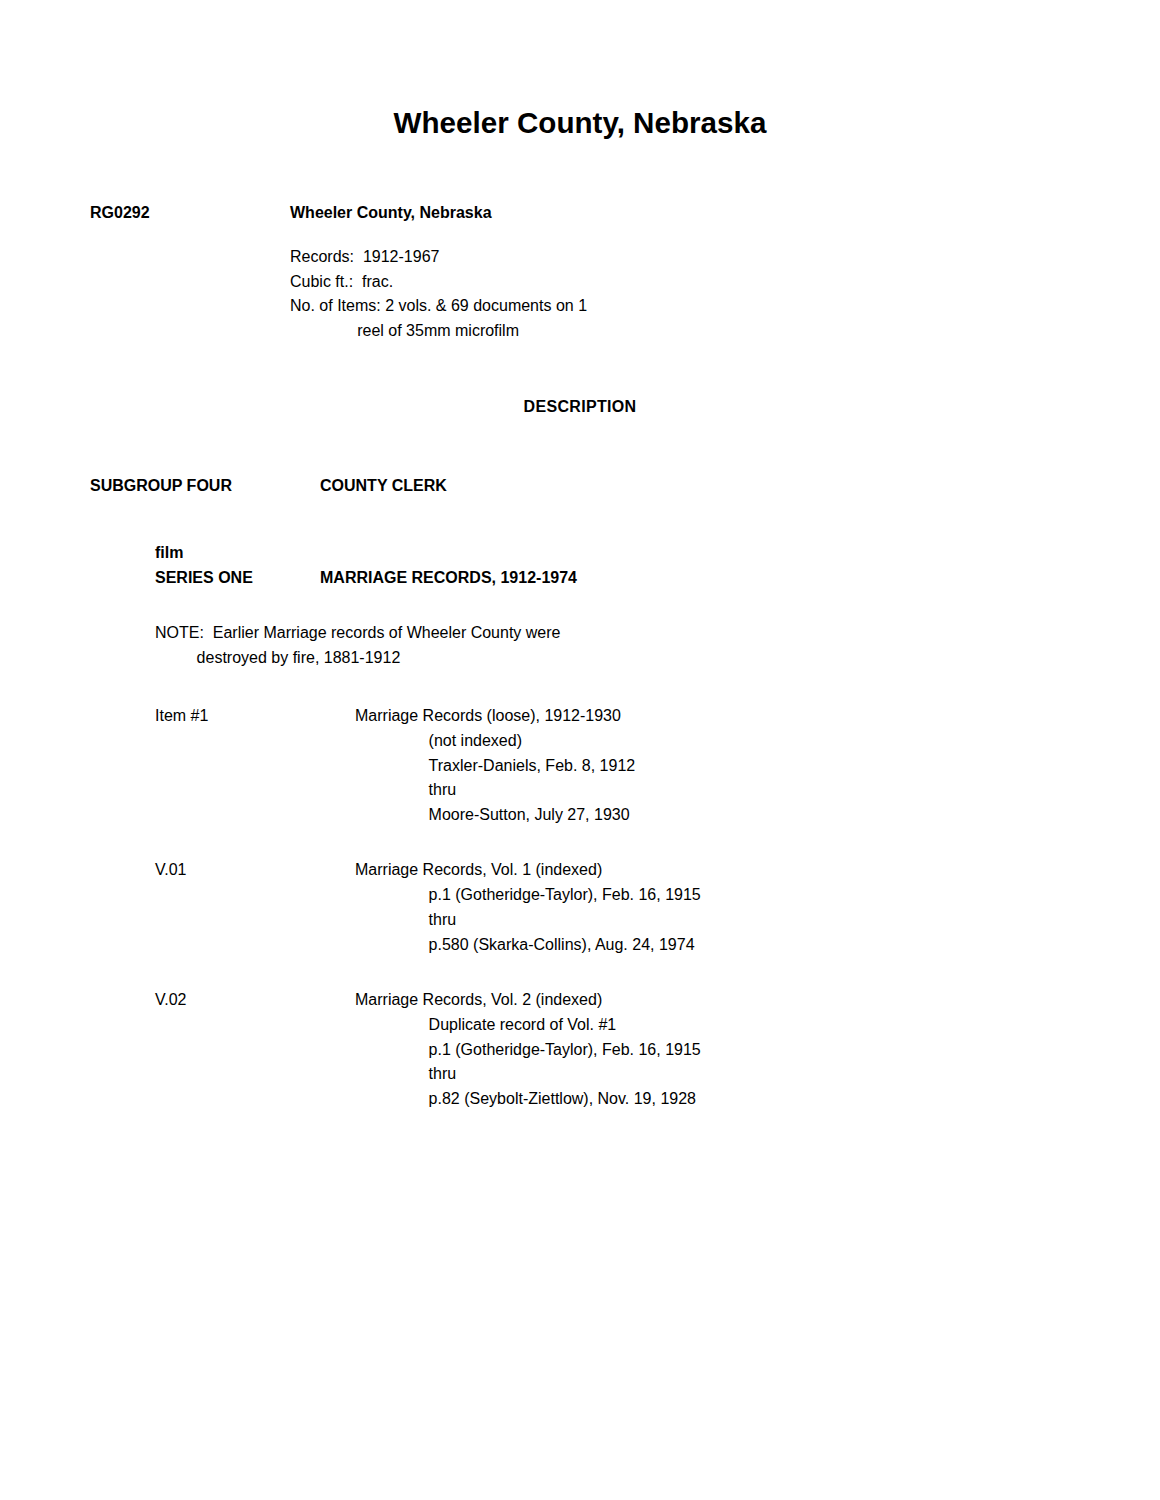Wheeler County, Nebraska
RG0292
Wheeler County, Nebraska
Records: 1912-1967
Cubic ft.: frac.
No. of Items: 2 vols. & 69 documents on 1
reel of 35mm microfilm
DESCRIPTION
SUBGROUP FOURCOUNTY CLERK
film
SERIES ONEMARRIAGE RECORDS, 1912-1974
NOTE: Earlier Marriage records of Wheeler County were destroyed by fire, 1881-1912
Item #1
Marriage Records (loose), 1912-1930
(not indexed)
Traxler-Daniels, Feb. 8, 1912
thru
Moore-Sutton, July 27, 1930
V.01
Marriage Records, Vol. 1 (indexed)
p.1 (Gotheridge-Taylor), Feb. 16, 1915
thru
p.580 (Skarka-Collins), Aug. 24, 1974
V.02
Marriage Records, Vol. 2 (indexed)
Duplicate record of Vol. #1
p.1 (Gotheridge-Taylor), Feb. 16, 1915
thru
p.82 (Seybolt-Ziettlow), Nov. 19, 1928